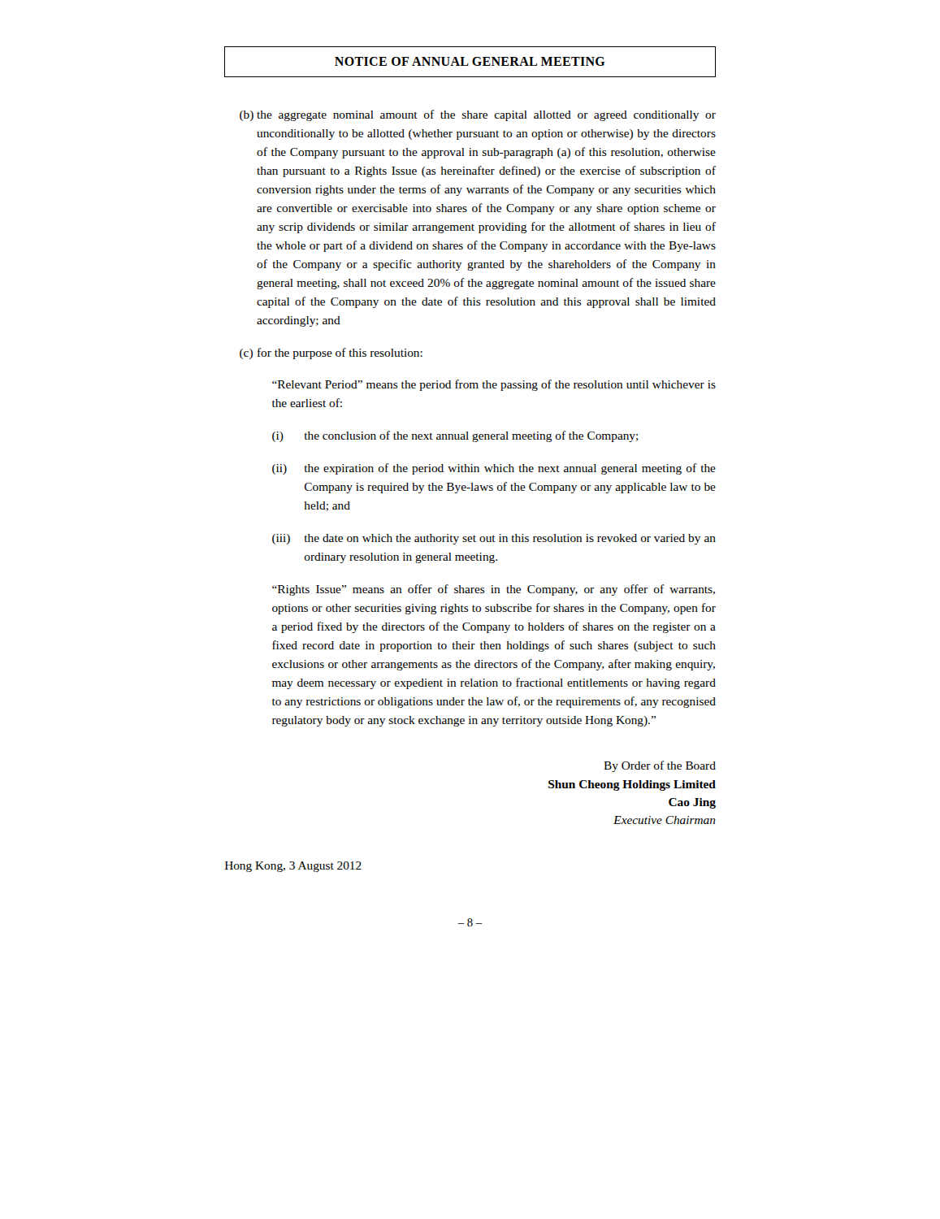NOTICE OF ANNUAL GENERAL MEETING
(b)
the aggregate nominal amount of the share capital allotted or agreed conditionally or unconditionally to be allotted (whether pursuant to an option or otherwise) by the directors of the Company pursuant to the approval in sub-paragraph (a) of this resolution, otherwise than pursuant to a Rights Issue (as hereinafter defined) or the exercise of subscription of conversion rights under the terms of any warrants of the Company or any securities which are convertible or exercisable into shares of the Company or any share option scheme or any scrip dividends or similar arrangement providing for the allotment of shares in lieu of the whole or part of a dividend on shares of the Company in accordance with the Bye-laws of the Company or a specific authority granted by the shareholders of the Company in general meeting, shall not exceed 20% of the aggregate nominal amount of the issued share capital of the Company on the date of this resolution and this approval shall be limited accordingly; and
(c)
for the purpose of this resolution:
“Relevant Period” means the period from the passing of the resolution until whichever is the earliest of:
(i)
the conclusion of the next annual general meeting of the Company;
(ii)
the expiration of the period within which the next annual general meeting of the Company is required by the Bye-laws of the Company or any applicable law to be held; and
(iii)
the date on which the authority set out in this resolution is revoked or varied by an ordinary resolution in general meeting.
“Rights Issue” means an offer of shares in the Company, or any offer of warrants, options or other securities giving rights to subscribe for shares in the Company, open for a period fixed by the directors of the Company to holders of shares on the register on a fixed record date in proportion to their then holdings of such shares (subject to such exclusions or other arrangements as the directors of the Company, after making enquiry, may deem necessary or expedient in relation to fractional entitlements or having regard to any restrictions or obligations under the law of, or the requirements of, any recognised regulatory body or any stock exchange in any territory outside Hong Kong).”
By Order of the Board
Shun Cheong Holdings Limited
Cao Jing
Executive Chairman
Hong Kong, 3 August 2012
– 8 –